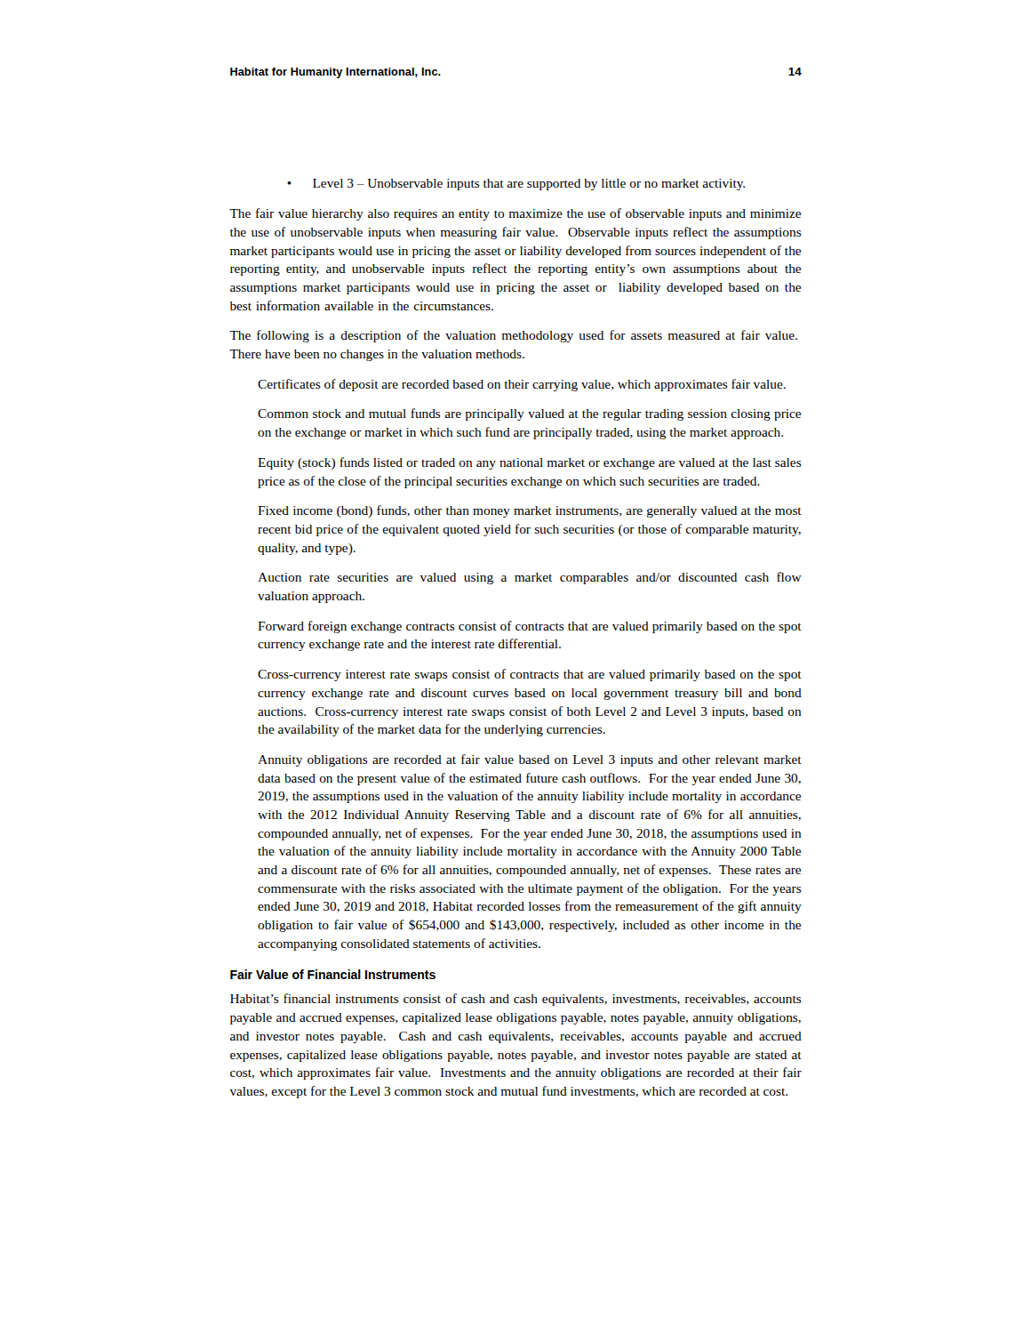Habitat for Humanity International, Inc. 14
Level 3 – Unobservable inputs that are supported by little or no market activity.
The fair value hierarchy also requires an entity to maximize the use of observable inputs and minimize the use of unobservable inputs when measuring fair value. Observable inputs reflect the assumptions market participants would use in pricing the asset or liability developed from sources independent of the reporting entity, and unobservable inputs reflect the reporting entity’s own assumptions about the assumptions market participants would use in pricing the asset or liability developed based on the best information available in the circumstances.
The following is a description of the valuation methodology used for assets measured at fair value. There have been no changes in the valuation methods.
Certificates of deposit are recorded based on their carrying value, which approximates fair value.
Common stock and mutual funds are principally valued at the regular trading session closing price on the exchange or market in which such fund are principally traded, using the market approach.
Equity (stock) funds listed or traded on any national market or exchange are valued at the last sales price as of the close of the principal securities exchange on which such securities are traded.
Fixed income (bond) funds, other than money market instruments, are generally valued at the most recent bid price of the equivalent quoted yield for such securities (or those of comparable maturity, quality, and type).
Auction rate securities are valued using a market comparables and/or discounted cash flow valuation approach.
Forward foreign exchange contracts consist of contracts that are valued primarily based on the spot currency exchange rate and the interest rate differential.
Cross-currency interest rate swaps consist of contracts that are valued primarily based on the spot currency exchange rate and discount curves based on local government treasury bill and bond auctions. Cross-currency interest rate swaps consist of both Level 2 and Level 3 inputs, based on the availability of the market data for the underlying currencies.
Annuity obligations are recorded at fair value based on Level 3 inputs and other relevant market data based on the present value of the estimated future cash outflows. For the year ended June 30, 2019, the assumptions used in the valuation of the annuity liability include mortality in accordance with the 2012 Individual Annuity Reserving Table and a discount rate of 6% for all annuities, compounded annually, net of expenses. For the year ended June 30, 2018, the assumptions used in the valuation of the annuity liability include mortality in accordance with the Annuity 2000 Table and a discount rate of 6% for all annuities, compounded annually, net of expenses. These rates are commensurate with the risks associated with the ultimate payment of the obligation. For the years ended June 30, 2019 and 2018, Habitat recorded losses from the remeasurement of the gift annuity obligation to fair value of $654,000 and $143,000, respectively, included as other income in the accompanying consolidated statements of activities.
Fair Value of Financial Instruments
Habitat’s financial instruments consist of cash and cash equivalents, investments, receivables, accounts payable and accrued expenses, capitalized lease obligations payable, notes payable, annuity obligations, and investor notes payable. Cash and cash equivalents, receivables, accounts payable and accrued expenses, capitalized lease obligations payable, notes payable, and investor notes payable are stated at cost, which approximates fair value. Investments and the annuity obligations are recorded at their fair values, except for the Level 3 common stock and mutual fund investments, which are recorded at cost.